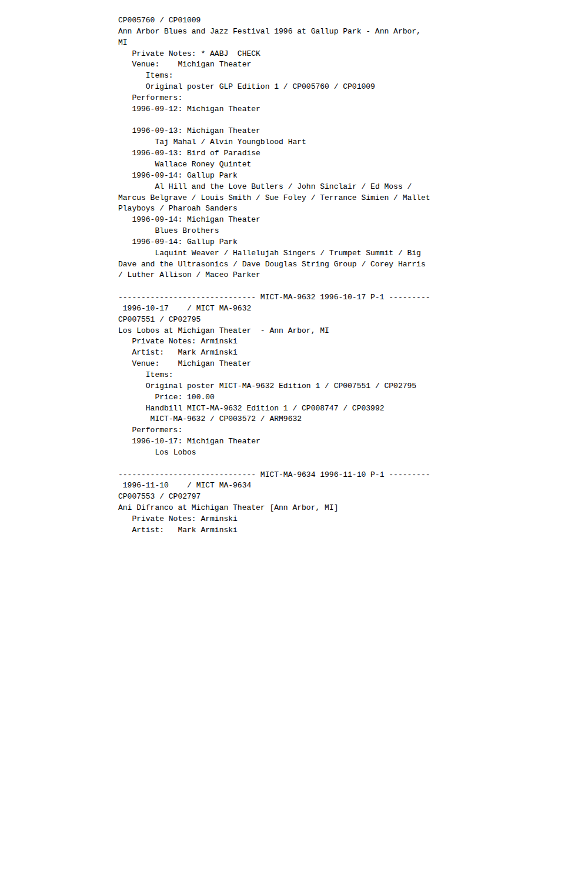CP005760 / CP01009
Ann Arbor Blues and Jazz Festival 1996 at Gallup Park - Ann Arbor, 
MI
   Private Notes: * AABJ  CHECK
   Venue:    Michigan Theater
      Items:
      Original poster GLP Edition 1 / CP005760 / CP01009
   Performers:
   1996-09-12: Michigan Theater

   1996-09-13: Michigan Theater
        Taj Mahal / Alvin Youngblood Hart
   1996-09-13: Bird of Paradise
        Wallace Roney Quintet
   1996-09-14: Gallup Park
        Al Hill and the Love Butlers / John Sinclair / Ed Moss / 
Marcus Belgrave / Louis Smith / Sue Foley / Terrance Simien / Mallet 
Playboys / Pharoah Sanders
   1996-09-14: Michigan Theater
        Blues Brothers
   1996-09-14: Gallup Park
        Laquint Weaver / Hallelujah Singers / Trumpet Summit / Big 
Dave and the Ultrasonics / Dave Douglas String Group / Corey Harris 
/ Luther Allison / Maceo Parker

------------------------------ MICT-MA-9632 1996-10-17 P-1 ---------
 1996-10-17    / MICT MA-9632
CP007551 / CP02795
Los Lobos at Michigan Theater  - Ann Arbor, MI
   Private Notes: Arminski
   Artist:   Mark Arminski
   Venue:    Michigan Theater
      Items:
      Original poster MICT-MA-9632 Edition 1 / CP007551 / CP02795
        Price: 100.00
      Handbill MICT-MA-9632 Edition 1 / CP008747 / CP03992
       MICT-MA-9632 / CP003572 / ARM9632
   Performers:
   1996-10-17: Michigan Theater
        Los Lobos

------------------------------ MICT-MA-9634 1996-11-10 P-1 ---------
 1996-11-10    / MICT MA-9634
CP007553 / CP02797
Ani Difranco at Michigan Theater [Ann Arbor, MI]
   Private Notes: Arminski
   Artist:   Mark Arminski